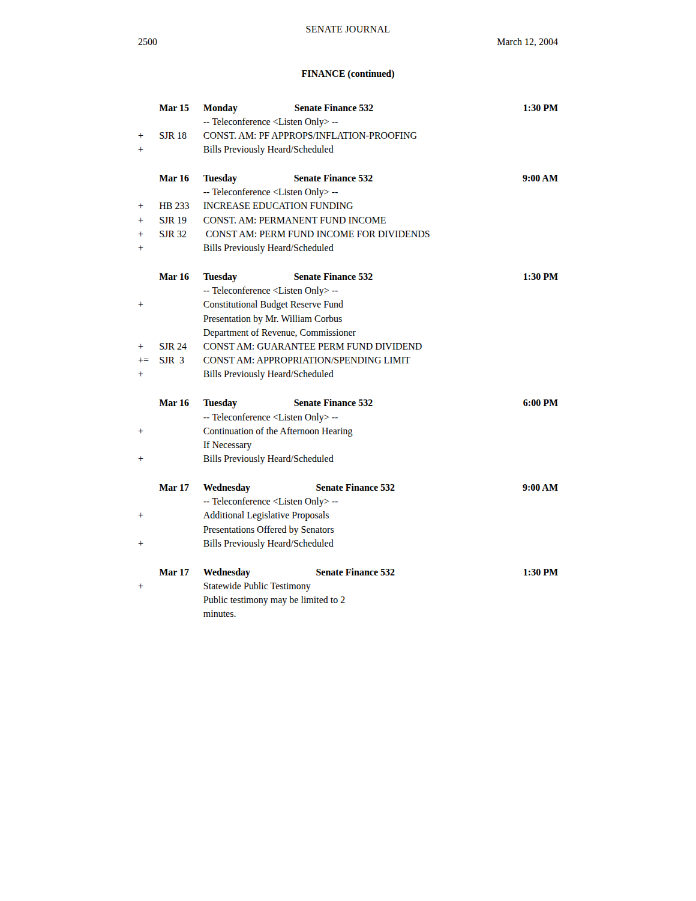SENATE JOURNAL
2500 March 12, 2004
FINANCE (continued)
| | Mar 15 | Monday | Senate Finance 532 | 1:30 PM |
| | | -- Teleconference <Listen Only> -- |
| + | SJR 18 | CONST. AM: PF APPROPS/INFLATION-PROOFING |
| + | | Bills Previously Heard/Scheduled |
| | Mar 16 | Tuesday | Senate Finance 532 | 9:00 AM |
| | | -- Teleconference <Listen Only> -- |
| + | HB 233 | INCREASE EDUCATION FUNDING |
| + | SJR 19 | CONST. AM: PERMANENT FUND INCOME |
| + | SJR 32 | CONST AM: PERM FUND INCOME FOR DIVIDENDS |
| + | | Bills Previously Heard/Scheduled |
| | Mar 16 | Tuesday | Senate Finance 532 | 1:30 PM |
| | | -- Teleconference <Listen Only> -- |
| + | | Constitutional Budget Reserve Fund |
| | | Presentation by Mr. William Corbus |
| | | Department of Revenue, Commissioner |
| + | SJR 24 | CONST AM: GUARANTEE PERM FUND DIVIDEND |
| += | SJR 3 | CONST AM: APPROPRIATION/SPENDING LIMIT |
| + | | Bills Previously Heard/Scheduled |
| | Mar 16 | Tuesday | Senate Finance 532 | 6:00 PM |
| | | -- Teleconference <Listen Only> -- |
| + | | Continuation of the Afternoon Hearing |
| | | If Necessary |
| + | | Bills Previously Heard/Scheduled |
| | Mar 17 | Wednesday | Senate Finance 532 | 9:00 AM |
| | | -- Teleconference <Listen Only> -- |
| + | | Additional Legislative Proposals |
| | | Presentations Offered by Senators |
| + | | Bills Previously Heard/Scheduled |
| | Mar 17 | Wednesday | Senate Finance 532 | 1:30 PM |
| + | | Statewide Public Testimony |
| | | Public testimony may be limited to 2 |
| | | minutes. |